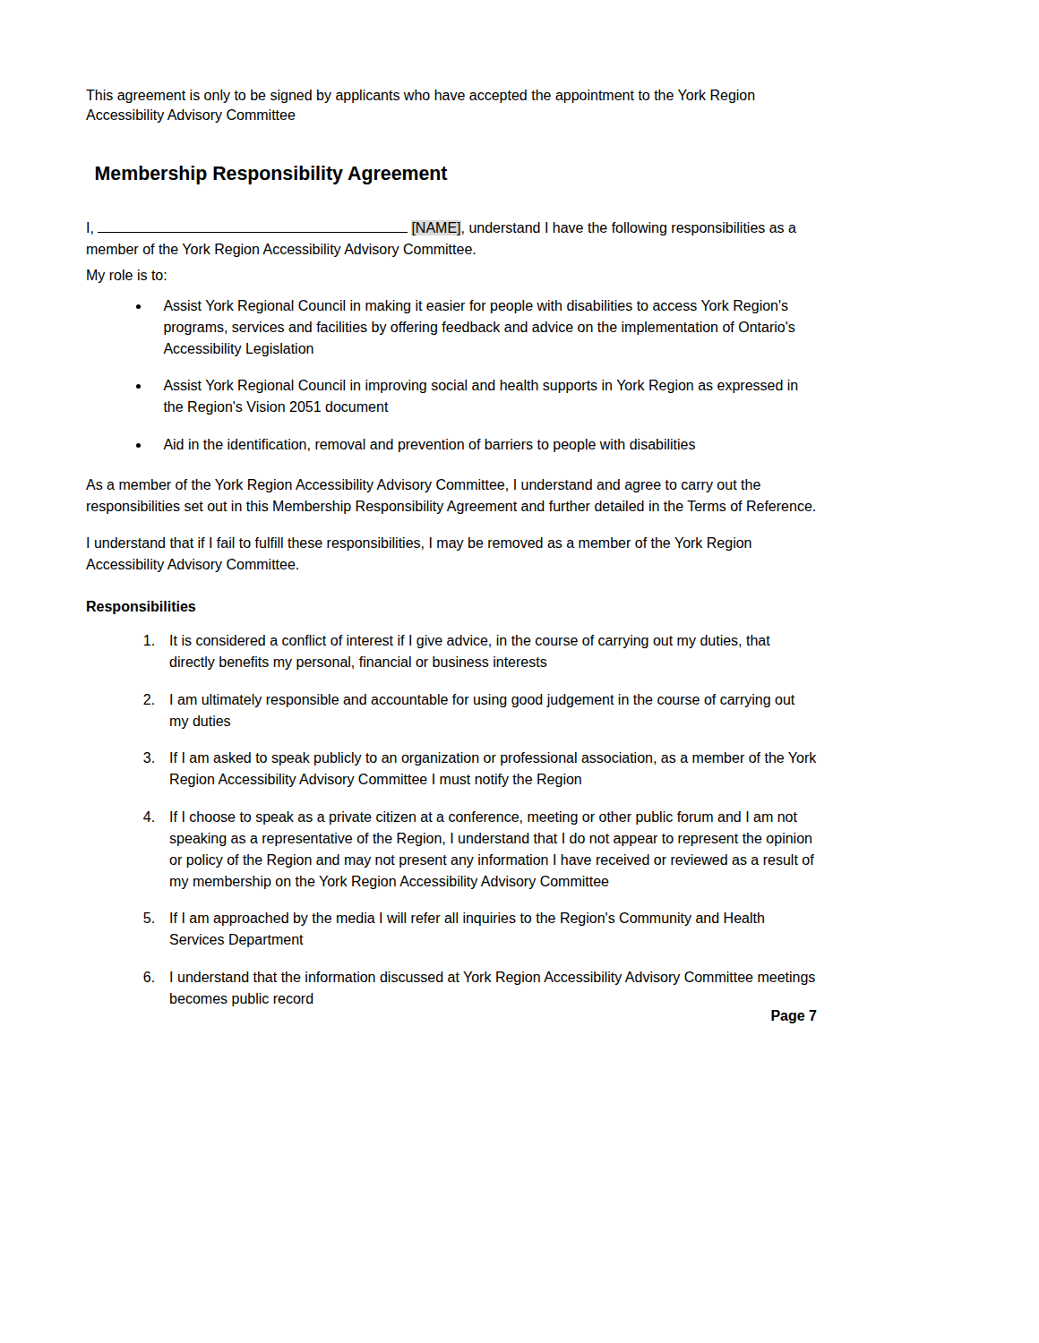This agreement is only to be signed by applicants who have accepted the appointment to the York Region Accessibility Advisory Committee
Membership Responsibility Agreement
I, [NAME], understand I have the following responsibilities as a member of the York Region Accessibility Advisory Committee.
My role is to:
Assist York Regional Council in making it easier for people with disabilities to access York Region's programs, services and facilities by offering feedback and advice on the implementation of Ontario's Accessibility Legislation
Assist York Regional Council in improving social and health supports in York Region as expressed in the Region's Vision 2051 document
Aid in the identification, removal and prevention of barriers to people with disabilities
As a member of the York Region Accessibility Advisory Committee, I understand and agree to carry out the responsibilities set out in this Membership Responsibility Agreement and further detailed in the Terms of Reference.
I understand that if I fail to fulfill these responsibilities, I may be removed as a member of the York Region Accessibility Advisory Committee.
Responsibilities
It is considered a conflict of interest if I give advice, in the course of carrying out my duties, that directly benefits my personal, financial or business interests
I am ultimately responsible and accountable for using good judgement in the course of carrying out my duties
If I am asked to speak publicly to an organization or professional association, as a member of the York Region Accessibility Advisory Committee I must notify the Region
If I choose to speak as a private citizen at a conference, meeting or other public forum and I am not speaking as a representative of the Region, I understand that I do not appear to represent the opinion or policy of the Region and may not present any information I have received or reviewed as a result of my membership on the York Region Accessibility Advisory Committee
If I am approached by the media I will refer all inquiries to the Region's Community and Health Services Department
I understand that the information discussed at York Region Accessibility Advisory Committee meetings becomes public record
Page 7